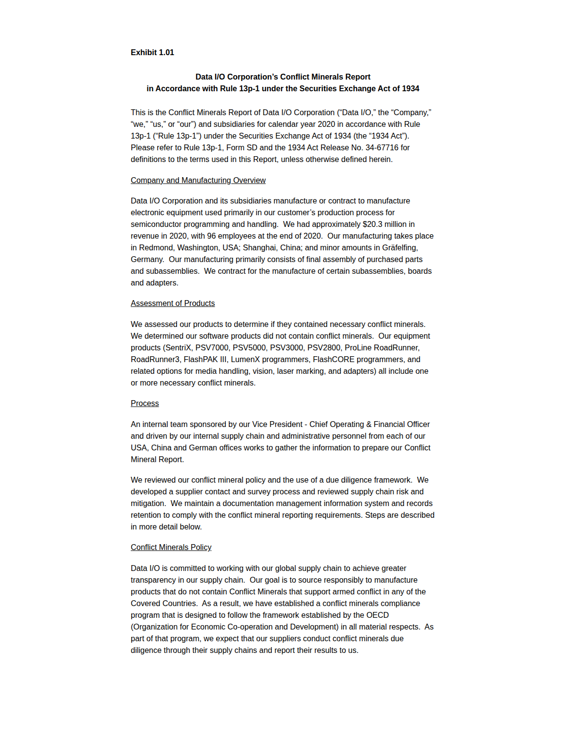Exhibit 1.01
Data I/O Corporation’s Conflict Minerals Report in Accordance with Rule 13p-1 under the Securities Exchange Act of 1934
This is the Conflict Minerals Report of Data I/O Corporation (“Data I/O,” the “Company,” “we,” “us,” or “our”) and subsidiaries for calendar year 2020 in accordance with Rule 13p-1 (“Rule 13p-1”) under the Securities Exchange Act of 1934 (the “1934 Act”). Please refer to Rule 13p-1, Form SD and the 1934 Act Release No. 34-67716 for definitions to the terms used in this Report, unless otherwise defined herein.
Company and Manufacturing Overview
Data I/O Corporation and its subsidiaries manufacture or contract to manufacture electronic equipment used primarily in our customer’s production process for semiconductor programming and handling. We had approximately $20.3 million in revenue in 2020, with 96 employees at the end of 2020. Our manufacturing takes place in Redmond, Washington, USA; Shanghai, China; and minor amounts in Gräfelfing, Germany. Our manufacturing primarily consists of final assembly of purchased parts and subassemblies. We contract for the manufacture of certain subassemblies, boards and adapters.
Assessment of Products
We assessed our products to determine if they contained necessary conflict minerals. We determined our software products did not contain conflict minerals. Our equipment products (SentriX, PSV7000, PSV5000, PSV3000, PSV2800, ProLine RoadRunner, RoadRunner3, FlashPAK III, LumenX programmers, FlashCORE programmers, and related options for media handling, vision, laser marking, and adapters) all include one or more necessary conflict minerals.
Process
An internal team sponsored by our Vice President - Chief Operating & Financial Officer and driven by our internal supply chain and administrative personnel from each of our USA, China and German offices works to gather the information to prepare our Conflict Mineral Report.
We reviewed our conflict mineral policy and the use of a due diligence framework. We developed a supplier contact and survey process and reviewed supply chain risk and mitigation. We maintain a documentation management information system and records retention to comply with the conflict mineral reporting requirements. Steps are described in more detail below.
Conflict Minerals Policy
Data I/O is committed to working with our global supply chain to achieve greater transparency in our supply chain. Our goal is to source responsibly to manufacture products that do not contain Conflict Minerals that support armed conflict in any of the Covered Countries. As a result, we have established a conflict minerals compliance program that is designed to follow the framework established by the OECD (Organization for Economic Co-operation and Development) in all material respects. As part of that program, we expect that our suppliers conduct conflict minerals due diligence through their supply chains and report their results to us.